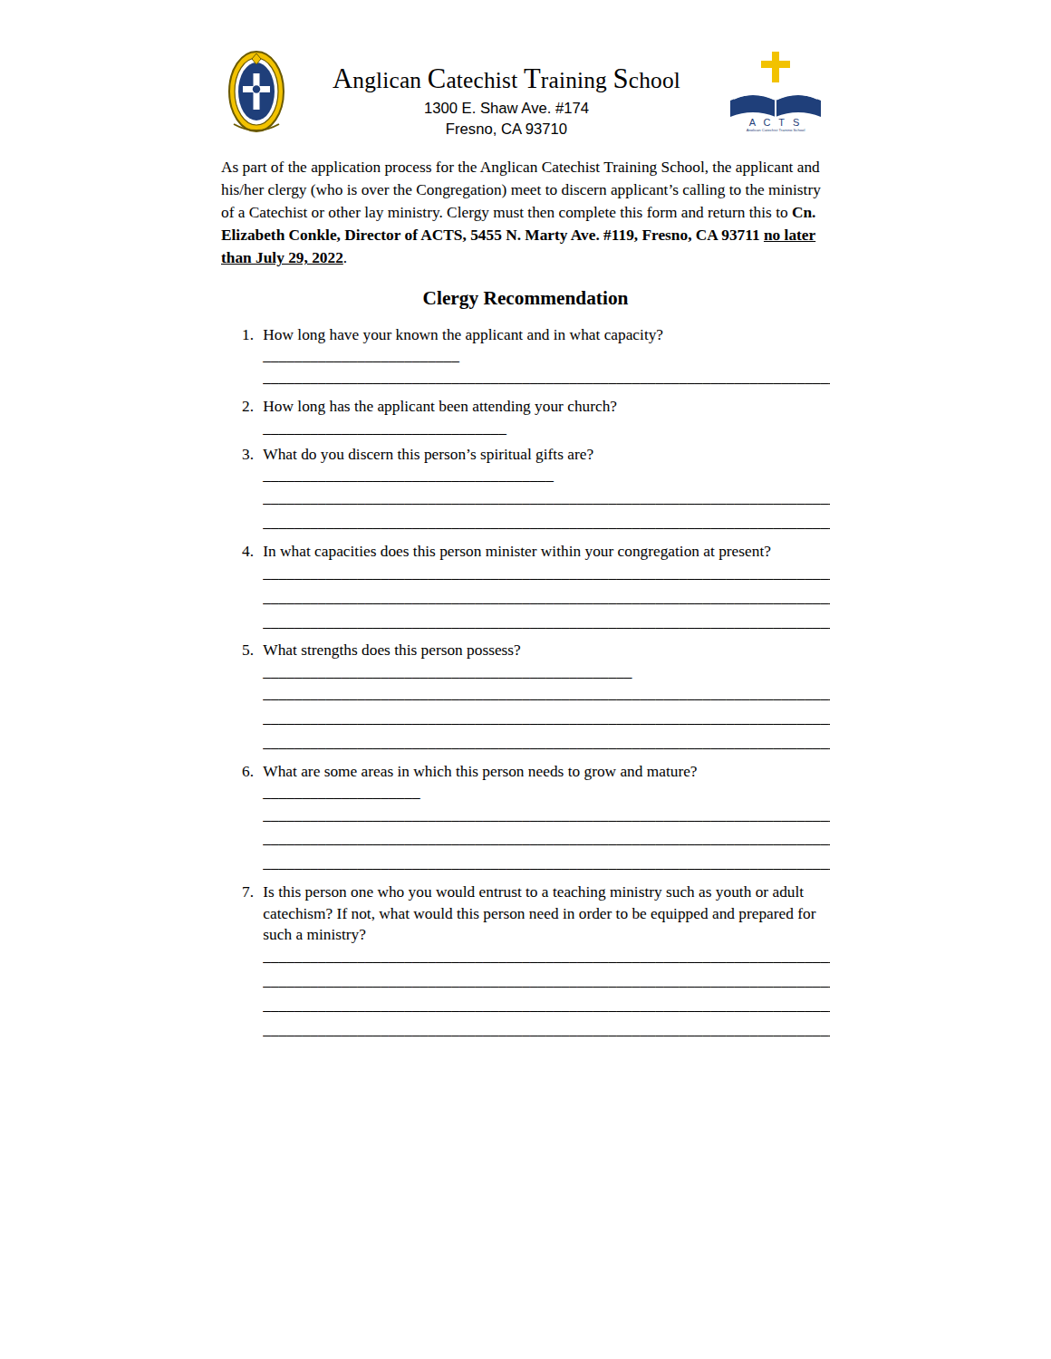Anglican Catechist Training School
1300 E. Shaw Ave. #174
Fresno, CA 93710
A C T S Anglican Catechist Training School
As part of the application process for the Anglican Catechist Training School, the applicant and his/her clergy (who is over the Congregation) meet to discern applicant’s calling to the ministry of a Catechist or other lay ministry. Clergy must then complete this form and return this to Cn. Elizabeth Conkle, Director of ACTS, 5455 N. Marty Ave. #119, Fresno, CA 93711 no later than July 29, 2022.
Clergy Recommendation
How long have your known the applicant and in what capacity?_________________________ _______________________________________________________________________________
How long has the applicant been attending your church?_______________________________
What do you discern this person’s spiritual gifts are? _____________________________________ _______________________________________________________________________________ _______________________________________________________________________________
In what capacities does this person minister within your congregation at present? _______________________________________________________________________________ _______________________________________________________________________________ _______________________________________________________________________________
What strengths does this person possess?_______________________________________________ _______________________________________________________________________________ _______________________________________________________________________________ _______________________________________________________________________________
What are some areas in which this person needs to grow and mature? ____________________ _______________________________________________________________________________ _______________________________________________________________________________ _______________________________________________________________________________
Is this person one who you would entrust to a teaching ministry such as youth or adult catechism? If not, what would this person need in order to be equipped and prepared for such a ministry? _______________________________________________________________________________ _______________________________________________________________________________ _______________________________________________________________________________ _______________________________________________________________________________